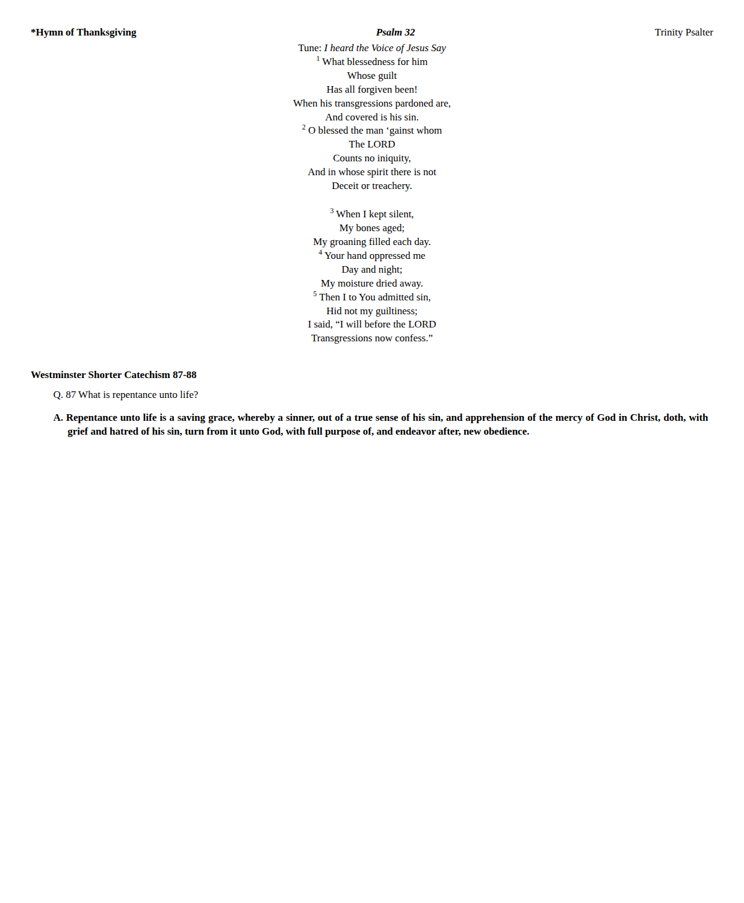*Hymn of Thanksgiving Psalm 32 Trinity Psalter
Tune: I heard the Voice of Jesus Say
1 What blessedness for him
Whose guilt
Has all forgiven been!
When his transgressions pardoned are,
And covered is his sin.
2 O blessed the man ‘gainst whom
The LORD
Counts no iniquity,
And in whose spirit there is not
Deceit or treachery.
3 When I kept silent,
My bones aged;
My groaning filled each day.
4 Your hand oppressed me
Day and night;
My moisture dried away.
5 Then I to You admitted sin,
Hid not my guiltiness;
I said, “I will before the LORD
Transgressions now confess.”
Westminster Shorter Catechism 87-88
Q. 87 What is repentance unto life?
A. Repentance unto life is a saving grace, whereby a sinner, out of a true sense of his sin, and apprehension of the mercy of God in Christ, doth, with grief and hatred of his sin, turn from it unto God, with full purpose of, and endeavor after, new obedience.